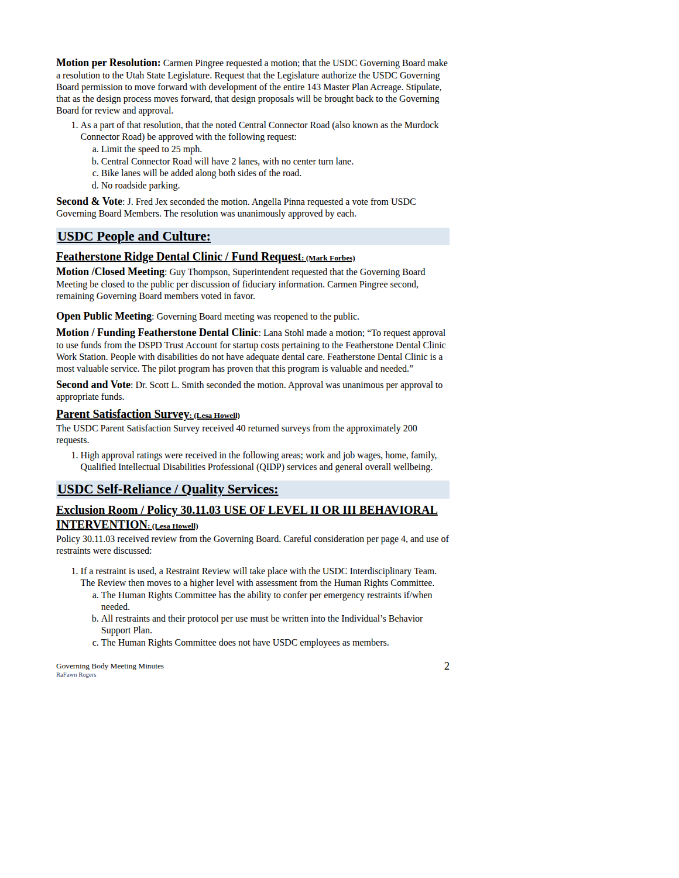Motion per Resolution: Carmen Pingree requested a motion; that the USDC Governing Board make a resolution to the Utah State Legislature. Request that the Legislature authorize the USDC Governing Board permission to move forward with development of the entire 143 Master Plan Acreage. Stipulate, that as the design process moves forward, that design proposals will be brought back to the Governing Board for review and approval.
As a part of that resolution, that the noted Central Connector Road (also known as the Murdock Connector Road) be approved with the following request:
Limit the speed to 25 mph.
Central Connector Road will have 2 lanes, with no center turn lane.
Bike lanes will be added along both sides of the road.
No roadside parking.
Second & Vote: J. Fred Jex seconded the motion. Angella Pinna requested a vote from USDC Governing Board Members. The resolution was unanimously approved by each.
USDC People and Culture:
Featherstone Ridge Dental Clinic / Fund Request: (Mark Forbes)
Motion /Closed Meeting: Guy Thompson, Superintendent requested that the Governing Board Meeting be closed to the public per discussion of fiduciary information. Carmen Pingree second, remaining Governing Board members voted in favor.
Open Public Meeting: Governing Board meeting was reopened to the public.
Motion / Funding Featherstone Dental Clinic: Lana Stohl made a motion; “To request approval to use funds from the DSPD Trust Account for startup costs pertaining to the Featherstone Dental Clinic Work Station. People with disabilities do not have adequate dental care. Featherstone Dental Clinic is a most valuable service. The pilot program has proven that this program is valuable and needed.”
Second and Vote: Dr. Scott L. Smith seconded the motion. Approval was unanimous per approval to appropriate funds.
Parent Satisfaction Survey: (Lesa Howell)
The USDC Parent Satisfaction Survey received 40 returned surveys from the approximately 200 requests.
High approval ratings were received in the following areas; work and job wages, home, family, Qualified Intellectual Disabilities Professional (QIDP) services and general overall wellbeing.
USDC Self-Reliance / Quality Services:
Exclusion Room / Policy 30.11.03 USE OF LEVEL II OR III BEHAVIORAL INTERVENTION: (Lesa Howell)
Policy 30.11.03 received review from the Governing Board. Careful consideration per page 4, and use of restraints were discussed:
If a restraint is used, a Restraint Review will take place with the USDC Interdisciplinary Team. The Review then moves to a higher level with assessment from the Human Rights Committee.
The Human Rights Committee has the ability to confer per emergency restraints if/when needed.
All restraints and their protocol per use must be written into the Individual’s Behavior Support Plan.
The Human Rights Committee does not have USDC employees as members.
Governing Body Meeting Minutes
RaFawn Rogers
2